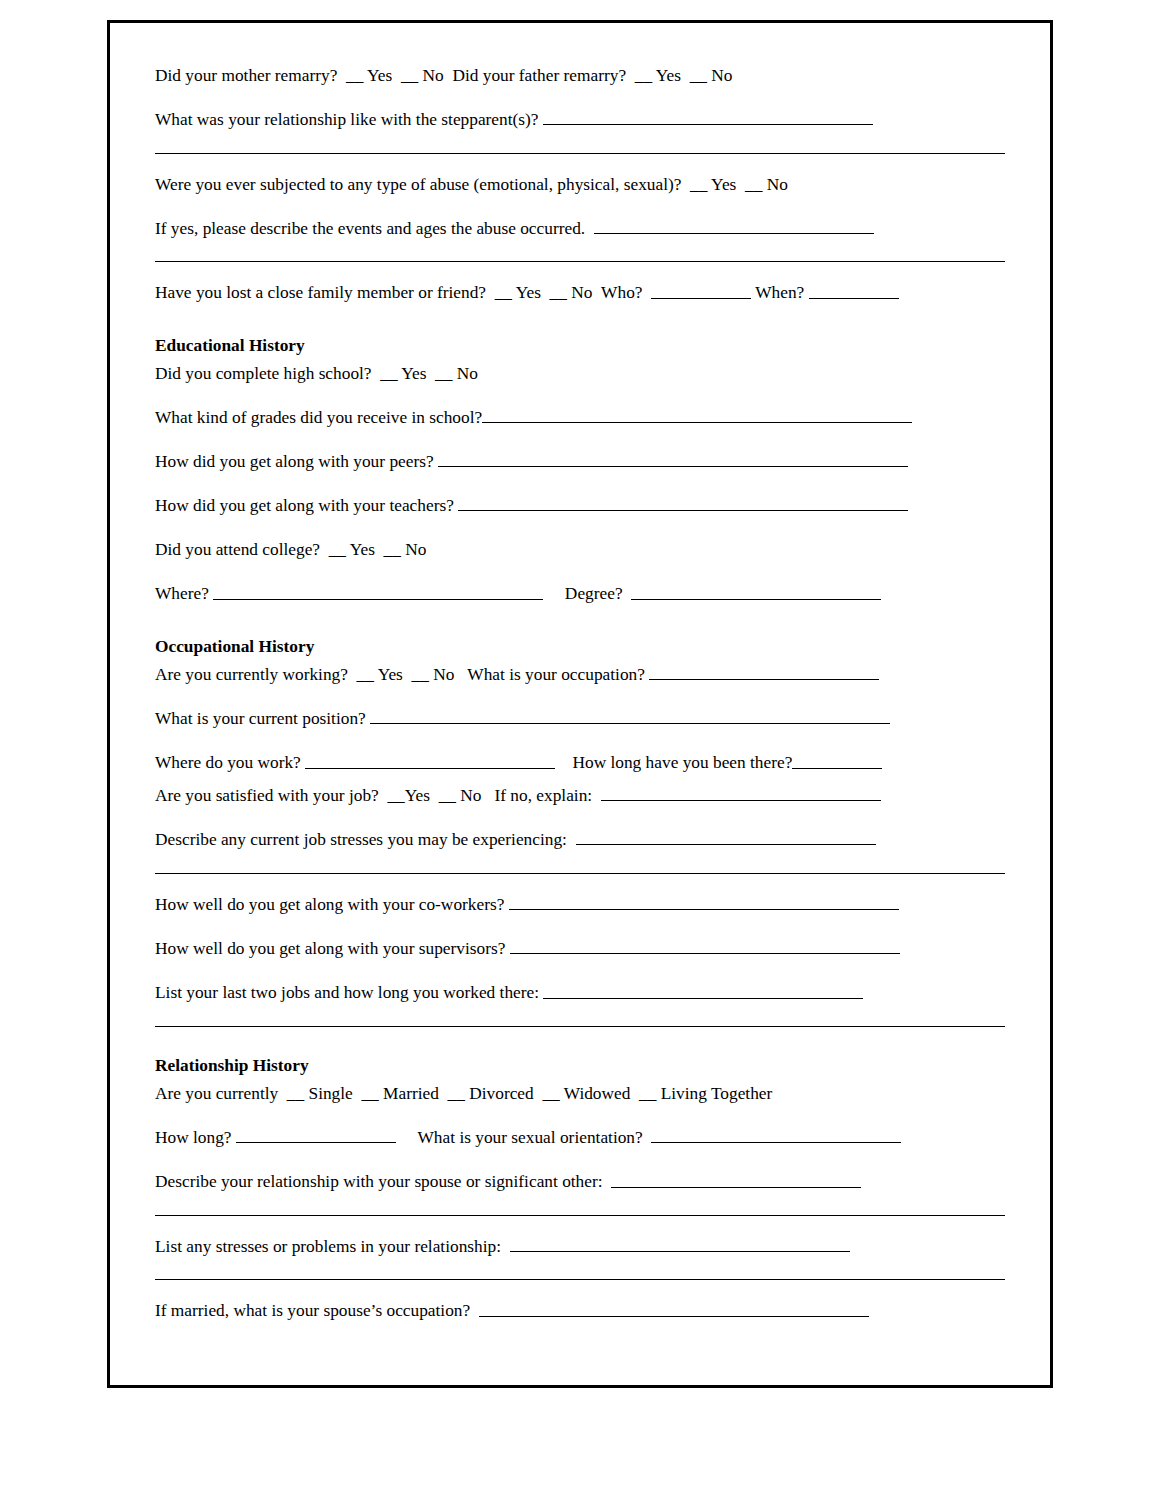Did your mother remarry? __ Yes __ No Did your father remarry? __ Yes __ No
What was your relationship like with the stepparent(s)?
Were you ever subjected to any type of abuse (emotional, physical, sexual)? __ Yes __ No
If yes, please describe the events and ages the abuse occurred.
Have you lost a close family member or friend? __ Yes __ No Who? When?
Educational History
Did you complete high school? __ Yes __ No
What kind of grades did you receive in school?
How did you get along with your peers?
How did you get along with your teachers?
Did you attend college? __ Yes __ No
Where? Degree?
Occupational History
Are you currently working? __ Yes __ No What is your occupation?
What is your current position?
Where do you work? How long have you been there?
Are you satisfied with your job? __Yes __ No If no, explain:
Describe any current job stresses you may be experiencing:
How well do you get along with your co-workers?
How well do you get along with your supervisors?
List your last two jobs and how long you worked there:
Relationship History
Are you currently __ Single __ Married __ Divorced __ Widowed __ Living Together
How long? What is your sexual orientation?
Describe your relationship with your spouse or significant other:
List any stresses or problems in your relationship:
If married, what is your spouse’s occupation?